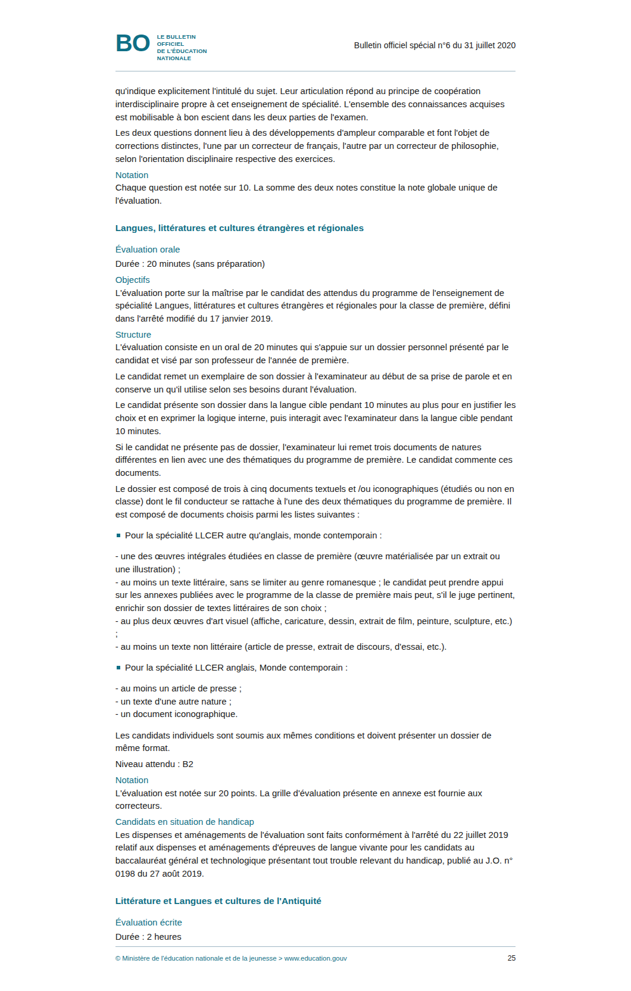BO
Le bulletin
officiel
de l'éducation
nationale
Bulletin officiel spécial n°6 du 31 juillet 2020
qu'indique explicitement l'intitulé du sujet. Leur articulation répond au principe de coopération interdisciplinaire propre à cet enseignement de spécialité. L'ensemble des connaissances acquises est mobilisable à bon escient dans les deux parties de l'examen.
Les deux questions donnent lieu à des développements d'ampleur comparable et font l'objet de corrections distinctes, l'une par un correcteur de français, l'autre par un correcteur de philosophie, selon l'orientation disciplinaire respective des exercices.
Notation
Chaque question est notée sur 10. La somme des deux notes constitue la note globale unique de l'évaluation.
Langues, littératures et cultures étrangères et régionales
Évaluation orale
Durée : 20 minutes (sans préparation)
Objectifs
L'évaluation porte sur la maîtrise par le candidat des attendus du programme de l'enseignement de spécialité Langues, littératures et cultures étrangères et régionales pour la classe de première, défini dans l'arrêté modifié du 17 janvier 2019.
Structure
L'évaluation consiste en un oral de 20 minutes qui s'appuie sur un dossier personnel présenté par le candidat et visé par son professeur de l'année de première.
Le candidat remet un exemplaire de son dossier à l'examinateur au début de sa prise de parole et en conserve un qu'il utilise selon ses besoins durant l'évaluation.
Le candidat présente son dossier dans la langue cible pendant 10 minutes au plus pour en justifier les choix et en exprimer la logique interne, puis interagit avec l'examinateur dans la langue cible pendant 10 minutes.
Si le candidat ne présente pas de dossier, l'examinateur lui remet trois documents de natures différentes en lien avec une des thématiques du programme de première. Le candidat commente ces documents.
Le dossier est composé de trois à cinq documents textuels et /ou iconographiques (étudiés ou non en classe) dont le fil conducteur se rattache à l'une des deux thématiques du programme de première. Il est composé de documents choisis parmi les listes suivantes :
Pour la spécialité LLCER autre qu'anglais, monde contemporain :
- une des œuvres intégrales étudiées en classe de première (œuvre matérialisée par un extrait ou une illustration) ;
- au moins un texte littéraire, sans se limiter au genre romanesque ; le candidat peut prendre appui sur les annexes publiées avec le programme de la classe de première mais peut, s'il le juge pertinent, enrichir son dossier de textes littéraires de son choix ;
- au plus deux œuvres d'art visuel (affiche, caricature, dessin, extrait de film, peinture, sculpture, etc.) ;
- au moins un texte non littéraire (article de presse, extrait de discours, d'essai, etc.).
Pour la spécialité LLCER anglais, Monde contemporain :
- au moins un article de presse ;
- un texte d'une autre nature ;
- un document iconographique.
Les candidats individuels sont soumis aux mêmes conditions et doivent présenter un dossier de même format.
Niveau attendu : B2
Notation
L'évaluation est notée sur 20 points. La grille d'évaluation présente en annexe est fournie aux correcteurs.
Candidats en situation de handicap
Les dispenses et aménagements de l'évaluation sont faits conformément à l'arrêté du 22 juillet 2019 relatif aux dispenses et aménagements d'épreuves de langue vivante pour les candidats au baccalauréat général et technologique présentant tout trouble relevant du handicap, publié au J.O. n° 0198 du 27 août 2019.
Littérature et Langues et cultures de l'Antiquité
Évaluation écrite
Durée : 2 heures
© Ministère de l'éducation nationale et de la jeunesse > www.education.gouv
25